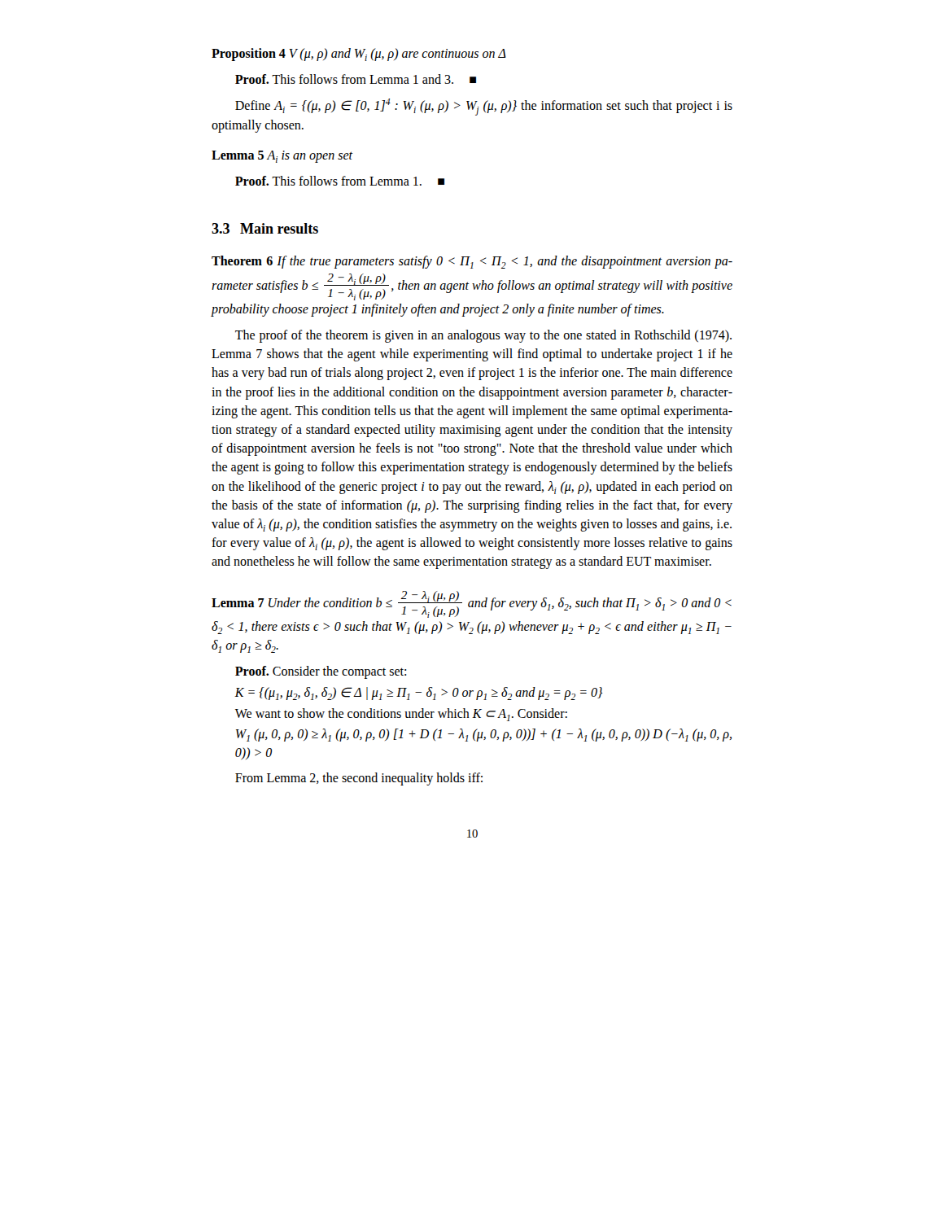Proposition 4 V (μ, ρ) and Wi (μ, ρ) are continuous on Δ
Proof. This follows from Lemma 1 and 3. ■
Define Ai = {(μ, ρ) ∈ [0, 1]4 : Wi (μ, ρ) > Wj (μ, ρ)} the information set such that project i is optimally chosen.
Lemma 5 Ai is an open set
Proof. This follows from Lemma 1. ■
3.3 Main results
Theorem 6 If the true parameters satisfy 0 < Π1 < Π2 < 1, and the disappointment aversion parameter satisfies b ≤ 2 − λi (μ, ρ) 1 − λi (μ, ρ), then an agent who follows an optimal strategy will with positive probability choose project 1 infinitely often and project 2 only a finite number of times.
The proof of the theorem is given in an analogous way to the one stated in Rothschild (1974). Lemma 7 shows that the agent while experimenting will find optimal to undertake project 1 if he has a very bad run of trials along project 2, even if project 1 is the inferior one. The main difference in the proof lies in the additional condition on the disappointment aversion parameter b, characterizing the agent. This condition tells us that the agent will implement the same optimal experimentation strategy of a standard expected utility maximising agent under the condition that the intensity of disappointment aversion he feels is not "too strong". Note that the threshold value under which the agent is going to follow this experimentation strategy is endogenously determined by the beliefs on the likelihood of the generic project i to pay out the reward, λi (μ, ρ), updated in each period on the basis of the state of information (μ, ρ). The surprising finding relies in the fact that, for every value of λi (μ, ρ), the condition satisfies the asymmetry on the weights given to losses and gains, i.e. for every value of λi (μ, ρ), the agent is allowed to weight consistently more losses relative to gains and nonetheless he will follow the same experimentation strategy as a standard EUT maximiser.
Lemma 7 Under the condition b ≤ 2 − λi (μ, ρ) 1 − λi (μ, ρ) and for every δ1, δ2, such that Π1 > δ1 > 0 and 0 < δ2 < 1, there exists ϵ > 0 such that W1 (μ, ρ) > W2 (μ, ρ) whenever μ2 + ρ2 < ϵ and either μ1 ≥ Π1 − δ1 or ρ1 ≥ δ2.
Proof. Consider the compact set:
K = {(μ1, μ2, δ1, δ2) ∈ Δ | μ1 ≥ Π1 − δ1 > 0 or ρ1 ≥ δ2 and μ2 = ρ2 = 0}
We want to show the conditions under which K ⊂ A1. Consider:
W1 (μ, 0, ρ, 0) ≥ λ1 (μ, 0, ρ, 0) [1 + D (1 − λ1 (μ, 0, ρ, 0))] + (1 − λ1 (μ, 0, ρ, 0)) D (−λ1 (μ, 0, ρ, 0)) > 0
From Lemma 2, the second inequality holds iff:
10